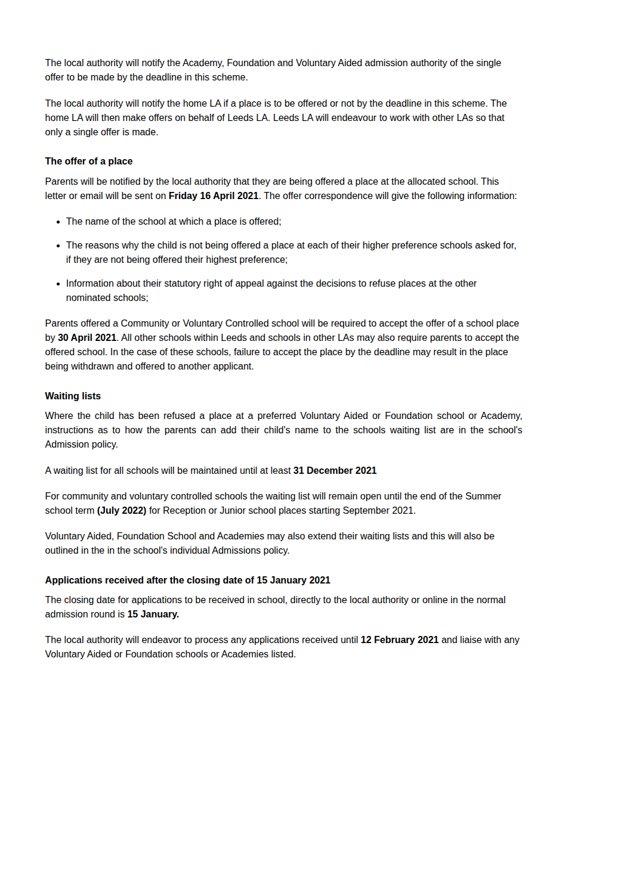The local authority will notify the Academy, Foundation and Voluntary Aided admission authority of the single offer to be made by the deadline in this scheme.
The local authority will notify the home LA if a place is to be offered or not by the deadline in this scheme. The home LA will then make offers on behalf of Leeds LA. Leeds LA will endeavour to work with other LAs so that only a single offer is made.
The offer of a place
Parents will be notified by the local authority that they are being offered a place at the allocated school. This letter or email will be sent on Friday 16 April 2021. The offer correspondence will give the following information:
The name of the school at which a place is offered;
The reasons why the child is not being offered a place at each of their higher preference schools asked for, if they are not being offered their highest preference;
Information about their statutory right of appeal against the decisions to refuse places at the other nominated schools;
Parents offered a Community or Voluntary Controlled school will be required to accept the offer of a school place by 30 April 2021. All other schools within Leeds and schools in other LAs may also require parents to accept the offered school. In the case of these schools, failure to accept the place by the deadline may result in the place being withdrawn and offered to another applicant.
Waiting lists
Where the child has been refused a place at a preferred Voluntary Aided or Foundation school or Academy, instructions as to how the parents can add their child's name to the schools waiting list are in the school's Admission policy.
A waiting list for all schools will be maintained until at least 31 December 2021
For community and voluntary controlled schools the waiting list will remain open until the end of the Summer school term (July 2022) for Reception or Junior school places starting September 2021.
Voluntary Aided, Foundation School and Academies may also extend their waiting lists and this will also be outlined in the in the school's individual Admissions policy.
Applications received after the closing date of 15 January 2021
The closing date for applications to be received in school, directly to the local authority or online in the normal admission round is 15 January.
The local authority will endeavor to process any applications received until 12 February 2021 and liaise with any Voluntary Aided or Foundation schools or Academies listed.